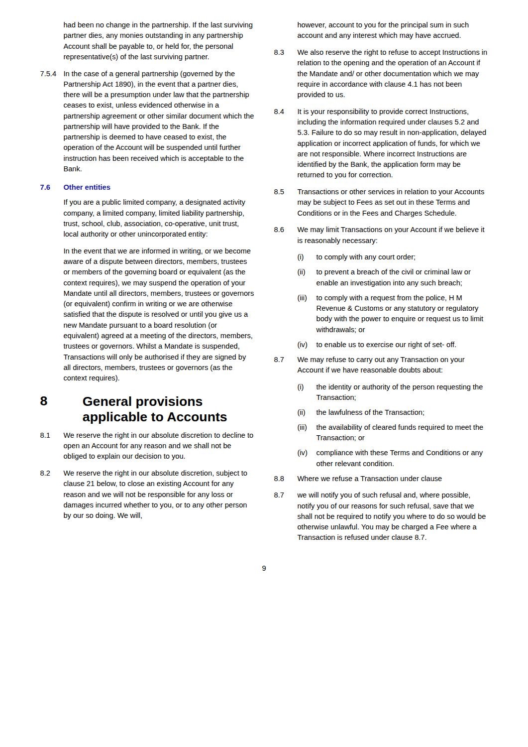had been no change in the partnership. If the last surviving partner dies, any monies outstanding in any partnership Account shall be payable to, or held for, the personal representative(s) of the last surviving partner.
7.5.4
In the case of a general partnership (governed by the Partnership Act 1890), in the event that a partner dies, there will be a presumption under law that the partnership ceases to exist, unless evidenced otherwise in a partnership agreement or other similar document which the partnership will have provided to the Bank. If the partnership is deemed to have ceased to exist, the operation of the Account will be suspended until further instruction has been received which is acceptable to the Bank.
7.6
Other entities
If you are a public limited company, a designated activity company, a limited company, limited liability partnership, trust, school, club, association, co-operative, unit trust, local authority or other unincorporated entity:
In the event that we are informed in writing, or we become aware of a dispute between directors, members, trustees or members of the governing board or equivalent (as the context requires), we may suspend the operation of your Mandate until all directors, members, trustees or governors (or equivalent) confirm in writing or we are otherwise satisfied that the dispute is resolved or until you give us a new Mandate pursuant to a board resolution (or equivalent) agreed at a meeting of the directors, members, trustees or governors. Whilst a Mandate is suspended, Transactions will only be authorised if they are signed by all directors, members, trustees or governors (as the context requires).
8
General provisions applicable to Accounts
8.1
We reserve the right in our absolute discretion to decline to open an Account for any reason and we shall not be obliged to explain our decision to you.
8.2
We reserve the right in our absolute discretion, subject to clause 21 below, to close an existing Account for any reason and we will not be responsible for any loss or damages incurred whether to you, or to any other person by our so doing. We will,
however, account to you for the principal sum in such account and any interest which may have accrued.
8.3
We also reserve the right to refuse to accept Instructions in relation to the opening and the operation of an Account if the Mandate and/ or other documentation which we may require in accordance with clause 4.1 has not been provided to us.
8.4
It is your responsibility to provide correct Instructions, including the information required under clauses 5.2 and 5.3. Failure to do so may result in non-application, delayed application or incorrect application of funds, for which we are not responsible. Where incorrect Instructions are identified by the Bank, the application form may be returned to you for correction.
8.5
Transactions or other services in relation to your Accounts may be subject to Fees as set out in these Terms and Conditions or in the Fees and Charges Schedule.
8.6
We may limit Transactions on your Account if we believe it is reasonably necessary:
(i)
to comply with any court order;
(ii)
to prevent a breach of the civil or criminal law or enable an investigation into any such breach;
(iii)
to comply with a request from the police, H M Revenue & Customs or any statutory or regulatory body with the power to enquire or request us to limit withdrawals; or
(iv)
to enable us to exercise our right of set- off.
8.7
We may refuse to carry out any Transaction on your Account if we have reasonable doubts about:
(i)
the identity or authority of the person requesting the Transaction;
(ii)
the lawfulness of the Transaction;
(iii)
the availability of cleared funds required to meet the Transaction; or
(iv)
compliance with these Terms and Conditions or any other relevant condition.
8.8
Where we refuse a Transaction under clause
8.7
we will notify you of such refusal and, where possible, notify you of our reasons for such refusal, save that we shall not be required to notify you where to do so would be otherwise unlawful. You may be charged a Fee where a Transaction is refused under clause 8.7.
9